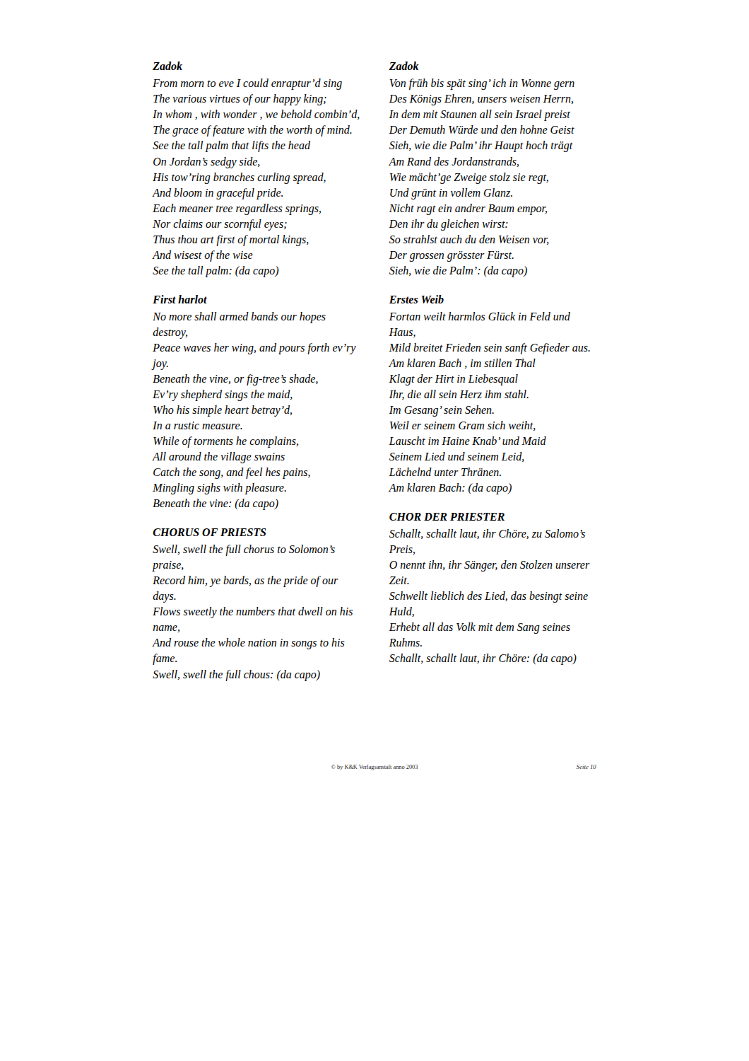Zadok
From morn to eve I could enraptur’d sing
The various virtues of our happy king;
In whom , with wonder , we behold combin’d,
The grace of feature with the worth of mind.
See the tall palm that lifts the head
On Jordan’s sedgy side,
His tow’ring branches curling spread,
And bloom in graceful pride.
Each meaner tree regardless springs,
Nor claims our scornful eyes;
Thus thou art first of mortal kings,
And wisest of the wise
See the tall palm: (da capo)
First harlot
No more shall armed bands our hopes destroy,
Peace waves her wing, and pours forth ev’ry joy.
Beneath the vine, or fig-tree’s shade,
Ev’ry shepherd sings the maid,
Who his simple heart betray’d,
In a rustic measure.
While of torments he complains,
All around the village swains
Catch the song, and feel hes pains,
Mingling sighs with pleasure.
Beneath the vine: (da capo)
Chorus of priests
Swell, swell the full chorus to Solomon’s praise,
Record him, ye bards, as the pride of our days.
Flows sweetly the numbers that dwell on his name,
And rouse the whole nation in songs to his fame.
Swell, swell the full chous: (da capo)
Zadok
Von früh bis spät sing’ ich in Wonne gern
Des Königs Ehren, unsers weisen Herrn,
In dem mit Staunen all sein Israel preist
Der Demuth Würde und den hohne Geist
Sieh, wie die Palm’ ihr Haupt hoch trägt
Am Rand des Jordanstrands,
Wie mächt’ge Zweige stolz sie regt,
Und grünt in vollem Glanz.
Nicht ragt ein andrer Baum empor,
Den ihr du gleichen wirst:
So strahlst auch du den Weisen vor,
Der grossen grösster Fürst.
Sieh, wie die Palm’: (da capo)
Erstes Weib
Fortan weilt harmlos Glück in Feld und Haus,
Mild breitet Frieden sein sanft Gefieder aus.
Am klaren Bach , im stillen Thal
Klagt der Hirt in Liebesqual
Ihr, die all sein Herz ihm stahl.
Im Gesang’ sein Sehen.
Weil er seinem Gram sich weiht,
Lauscht im Haine Knab’ und Maid
Seinem Lied und seinem Leid,
Lächelnd unter Thränen.
Am klaren Bach: (da capo)
Chor der Priester
Schallt, schallt laut, ihr Chöre, zu Salomo’s Preis,
O nennt ihn, ihr Sänger, den Stolzen unserer Zeit.
Schwellt lieblich des Lied, das besingt seine Huld,
Erhebt all das Volk mit dem Sang seines Ruhms.
Schallt, schallt laut, ihr Chöre: (da capo)
© by K&K Verlagsanstalt anno 2003
Seite 10